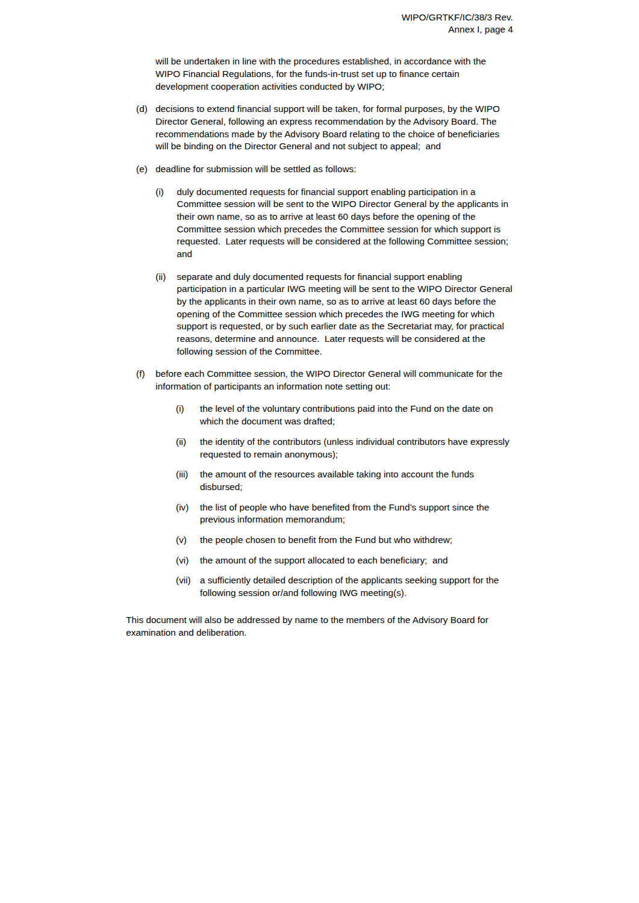WIPO/GRTKF/IC/38/3 Rev.
Annex I, page 4
will be undertaken in line with the procedures established, in accordance with the WIPO Financial Regulations, for the funds-in-trust set up to finance certain development cooperation activities conducted by WIPO;
(d)
decisions to extend financial support will be taken, for formal purposes, by the WIPO Director General, following an express recommendation by the Advisory Board. The recommendations made by the Advisory Board relating to the choice of beneficiaries will be binding on the Director General and not subject to appeal; and
(e)
deadline for submission will be settled as follows:
(i)
duly documented requests for financial support enabling participation in a Committee session will be sent to the WIPO Director General by the applicants in their own name, so as to arrive at least 60 days before the opening of the Committee session which precedes the Committee session for which support is requested. Later requests will be considered at the following Committee session; and
(ii)
separate and duly documented requests for financial support enabling participation in a particular IWG meeting will be sent to the WIPO Director General by the applicants in their own name, so as to arrive at least 60 days before the opening of the Committee session which precedes the IWG meeting for which support is requested, or by such earlier date as the Secretariat may, for practical reasons, determine and announce. Later requests will be considered at the following session of the Committee.
(f)
before each Committee session, the WIPO Director General will communicate for the information of participants an information note setting out:
(i)
the level of the voluntary contributions paid into the Fund on the date on which the document was drafted;
(ii)
the identity of the contributors (unless individual contributors have expressly requested to remain anonymous);
(iii)
the amount of the resources available taking into account the funds disbursed;
(iv)
the list of people who have benefited from the Fund’s support since the previous information memorandum;
(v)
the people chosen to benefit from the Fund but who withdrew;
(vi)
the amount of the support allocated to each beneficiary; and
(vii)
a sufficiently detailed description of the applicants seeking support for the following session or/and following IWG meeting(s).
This document will also be addressed by name to the members of the Advisory Board for examination and deliberation.